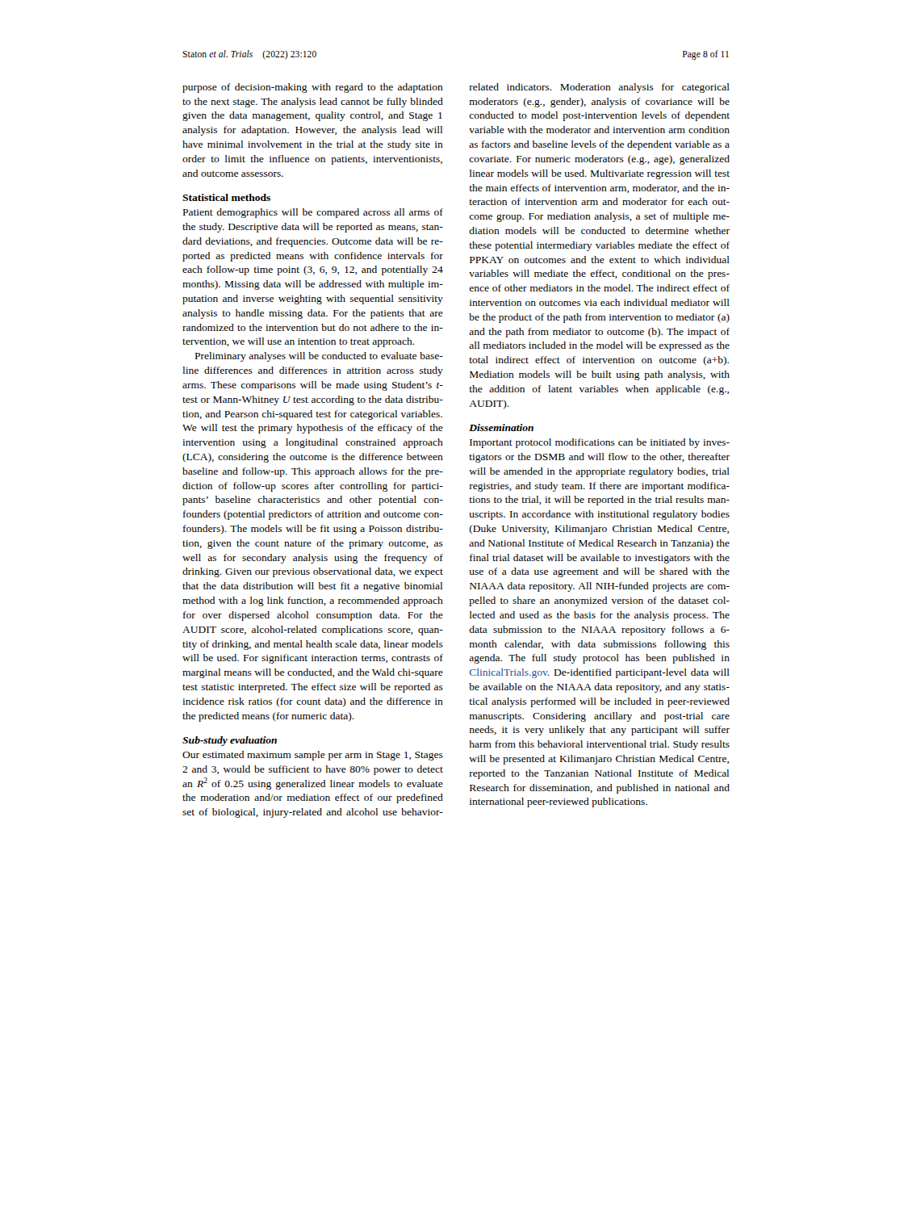Staton et al. Trials (2022) 23:120
Page 8 of 11
purpose of decision-making with regard to the adaptation to the next stage. The analysis lead cannot be fully blinded given the data management, quality control, and Stage 1 analysis for adaptation. However, the analysis lead will have minimal involvement in the trial at the study site in order to limit the influence on patients, interventionists, and outcome assessors.
Statistical methods
Patient demographics will be compared across all arms of the study. Descriptive data will be reported as means, standard deviations, and frequencies. Outcome data will be reported as predicted means with confidence intervals for each follow-up time point (3, 6, 9, 12, and potentially 24 months). Missing data will be addressed with multiple imputation and inverse weighting with sequential sensitivity analysis to handle missing data. For the patients that are randomized to the intervention but do not adhere to the intervention, we will use an intention to treat approach.
Preliminary analyses will be conducted to evaluate baseline differences and differences in attrition across study arms. These comparisons will be made using Student’s t-test or Mann-Whitney U test according to the data distribution, and Pearson chi-squared test for categorical variables. We will test the primary hypothesis of the efficacy of the intervention using a longitudinal constrained approach (LCA), considering the outcome is the difference between baseline and follow-up. This approach allows for the prediction of follow-up scores after controlling for participants’ baseline characteristics and other potential confounders (potential predictors of attrition and outcome confounders). The models will be fit using a Poisson distribution, given the count nature of the primary outcome, as well as for secondary analysis using the frequency of drinking. Given our previous observational data, we expect that the data distribution will best fit a negative binomial method with a log link function, a recommended approach for over dispersed alcohol consumption data. For the AUDIT score, alcohol-related complications score, quantity of drinking, and mental health scale data, linear models will be used. For significant interaction terms, contrasts of marginal means will be conducted, and the Wald chi-square test statistic interpreted. The effect size will be reported as incidence risk ratios (for count data) and the difference in the predicted means (for numeric data).
Sub-study evaluation
Our estimated maximum sample per arm in Stage 1, Stages 2 and 3, would be sufficient to have 80% power to detect an R 2 of 0.25 using generalized linear models to evaluate the moderation and/or mediation effect of our predefined set of biological, injury-related and alcohol use behavior-related indicators. Moderation analysis for categorical moderators (e.g., gender), analysis of covariance will be conducted to model post-intervention levels of dependent variable with the moderator and intervention arm condition as factors and baseline levels of the dependent variable as a covariate. For numeric moderators (e.g., age), generalized linear models will be used. Multivariate regression will test the main effects of intervention arm, moderator, and the interaction of intervention arm and moderator for each outcome group. For mediation analysis, a set of multiple mediation models will be conducted to determine whether these potential intermediary variables mediate the effect of PPKAY on outcomes and the extent to which individual variables will mediate the effect, conditional on the presence of other mediators in the model. The indirect effect of intervention on outcomes via each individual mediator will be the product of the path from intervention to mediator (a) and the path from mediator to outcome (b). The impact of all mediators included in the model will be expressed as the total indirect effect of intervention on outcome (a+b). Mediation models will be built using path analysis, with the addition of latent variables when applicable (e.g., AUDIT).
Dissemination
Important protocol modifications can be initiated by investigators or the DSMB and will flow to the other, thereafter will be amended in the appropriate regulatory bodies, trial registries, and study team. If there are important modifications to the trial, it will be reported in the trial results manuscripts. In accordance with institutional regulatory bodies (Duke University, Kilimanjaro Christian Medical Centre, and National Institute of Medical Research in Tanzania) the final trial dataset will be available to investigators with the use of a data use agreement and will be shared with the NIAAA data repository. All NIH-funded projects are compelled to share an anonymized version of the dataset collected and used as the basis for the analysis process. The data submission to the NIAAA repository follows a 6-month calendar, with data submissions following this agenda. The full study protocol has been published in ClinicalTrials.gov. De-identified participant-level data will be available on the NIAAA data repository, and any statistical analysis performed will be included in peer-reviewed manuscripts. Considering ancillary and post-trial care needs, it is very unlikely that any participant will suffer harm from this behavioral interventional trial. Study results will be presented at Kilimanjaro Christian Medical Centre, reported to the Tanzanian National Institute of Medical Research for dissemination, and published in national and international peer-reviewed publications.